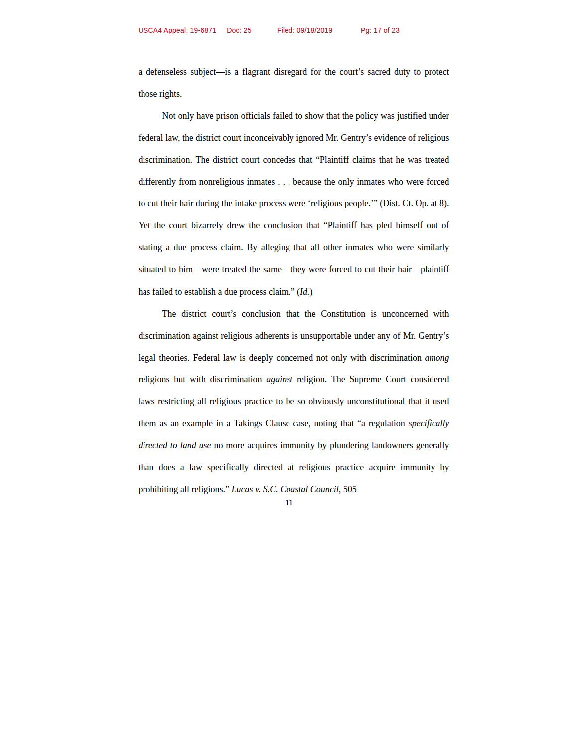USCA4 Appeal: 19-6871 Doc: 25 Filed: 09/18/2019 Pg: 17 of 23
a defenseless subject—is a flagrant disregard for the court’s sacred duty to protect those rights.
Not only have prison officials failed to show that the policy was justified under federal law, the district court inconceivably ignored Mr. Gentry’s evidence of religious discrimination. The district court concedes that “Plaintiff claims that he was treated differently from nonreligious inmates . . . because the only inmates who were forced to cut their hair during the intake process were ‘religious people.’” (Dist. Ct. Op. at 8). Yet the court bizarrely drew the conclusion that “Plaintiff has pled himself out of stating a due process claim. By alleging that all other inmates who were similarly situated to him—were treated the same—they were forced to cut their hair—plaintiff has failed to establish a due process claim.” (Id.)
The district court’s conclusion that the Constitution is unconcerned with discrimination against religious adherents is unsupportable under any of Mr. Gentry’s legal theories. Federal law is deeply concerned not only with discrimination among religions but with discrimination against religion. The Supreme Court considered laws restricting all religious practice to be so obviously unconstitutional that it used them as an example in a Takings Clause case, noting that “a regulation specifically directed to land use no more acquires immunity by plundering landowners generally than does a law specifically directed at religious practice acquire immunity by prohibiting all religions.” Lucas v. S.C. Coastal Council, 505
11